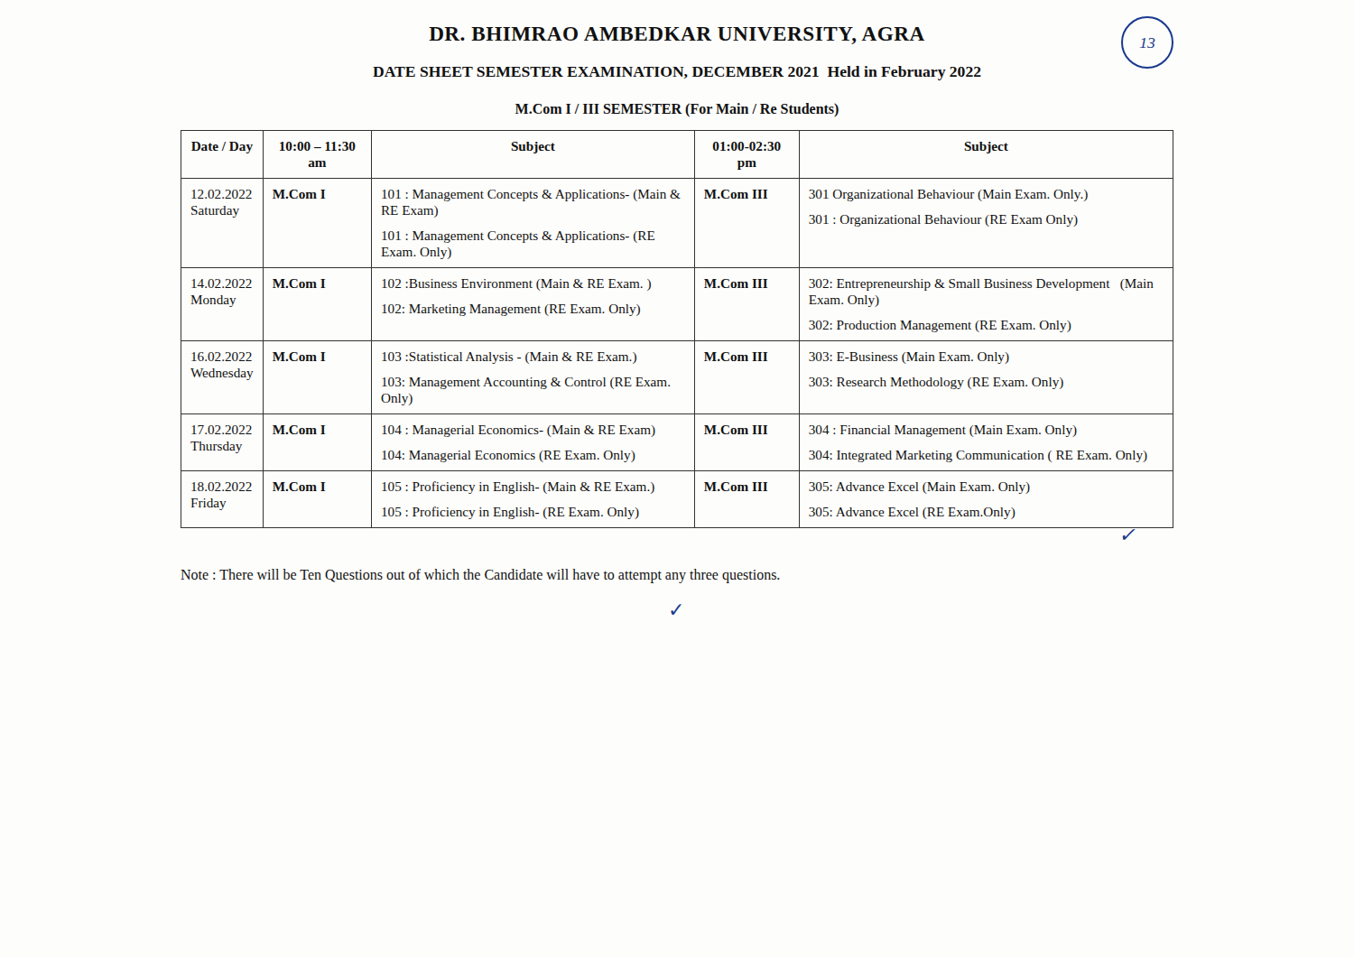13
DR. BHIMRAO AMBEDKAR UNIVERSITY, AGRA
DATE SHEET SEMESTER EXAMINATION, DECEMBER 2021 Held in February 2022
M.Com I / III SEMESTER (For Main / Re Students)
| Date / Day | 10:00 – 11:30 am | Subject | 01:00-02:30 pm | Subject |
| --- | --- | --- | --- | --- |
| 12.02.2022 Saturday | M.Com I | 101 : Management Concepts & Applications- (Main & RE Exam) 101 : Management Concepts & Applications- (RE Exam. Only) | M.Com III | 301 Organizational Behaviour (Main Exam. Only.) 301 : Organizational Behaviour (RE Exam Only) |
| 14.02.2022 Monday | M.Com I | 102 :Business Environment (Main & RE Exam. ) 102: Marketing Management (RE Exam. Only) | M.Com III | 302: Entrepreneurship & Small Business Development (Main Exam. Only) 302: Production Management (RE Exam. Only) |
| 16.02.2022 Wednesday | M.Com I | 103 :Statistical Analysis - (Main & RE Exam.) 103: Management Accounting & Control (RE Exam. Only) | M.Com III | 303: E-Business (Main Exam. Only) 303: Research Methodology (RE Exam. Only) |
| 17.02.2022 Thursday | M.Com I | 104 : Managerial Economics- (Main & RE Exam) 104: Managerial Economics (RE Exam. Only) | M.Com III | 304 : Financial Management (Main Exam. Only) 304: Integrated Marketing Communication ( RE Exam. Only) |
| 18.02.2022 Friday | M.Com I | 105 : Proficiency in English- (Main & RE Exam.) 105 : Proficiency in English- (RE Exam. Only) | M.Com III | 305: Advance Excel (Main Exam. Only) 305: Advance Excel (RE Exam.Only) |
✓
Note : There will be Ten Questions out of which the Candidate will have to attempt any three questions.
✓